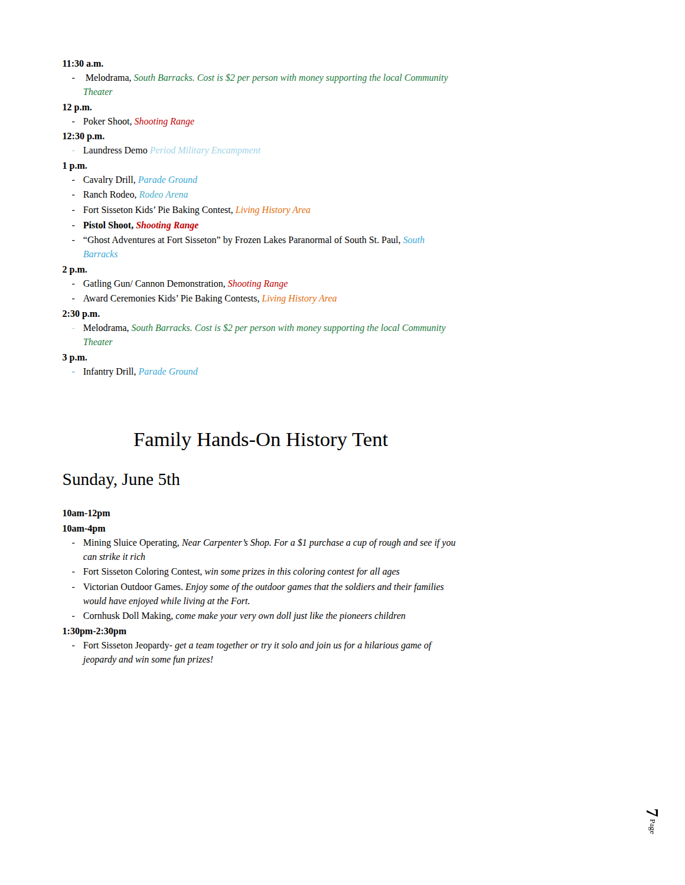11:30 a.m.
Melodrama, South Barracks. Cost is $2 per person with money supporting the local Community Theater
12 p.m.
Poker Shoot, Shooting Range
12:30 p.m.
Laundress Demo Period Military Encampment
1 p.m.
Cavalry Drill, Parade Ground
Ranch Rodeo, Rodeo Arena
Fort Sisseton Kids’ Pie Baking Contest, Living History Area
Pistol Shoot, Shooting Range
“Ghost Adventures at Fort Sisseton” by Frozen Lakes Paranormal of South St. Paul, South Barracks
2 p.m.
Gatling Gun/ Cannon Demonstration, Shooting Range
Award Ceremonies Kids’ Pie Baking Contests, Living History Area
2:30 p.m.
Melodrama, South Barracks. Cost is $2 per person with money supporting the local Community Theater
3 p.m.
Infantry Drill, Parade Ground
Family Hands-On History Tent
Sunday, June 5th
10am-12pm
10am-4pm
Mining Sluice Operating, Near Carpenter’s Shop. For a $1 purchase a cup of rough and see if you can strike it rich
Fort Sisseton Coloring Contest, win some prizes in this coloring contest for all ages
Victorian Outdoor Games. Enjoy some of the outdoor games that the soldiers and their families would have enjoyed while living at the Fort.
Cornhusk Doll Making, come make your very own doll just like the pioneers children
1:30pm-2:30pm
Fort Sisseton Jeopardy- get a team together or try it solo and join us for a hilarious game of jeopardy and win some fun prizes!
7 Page